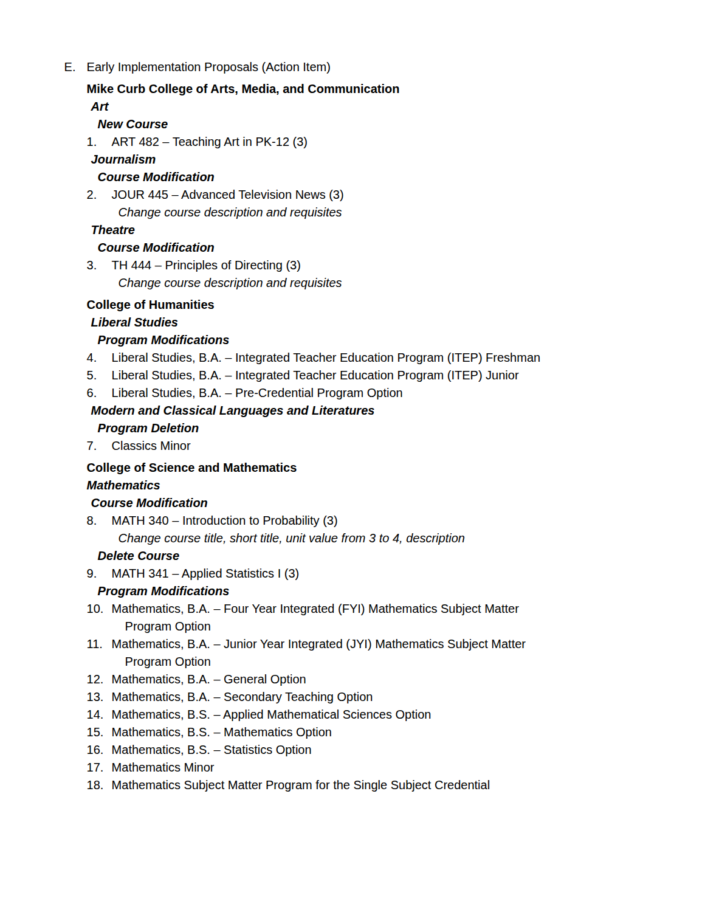E.
Early Implementation Proposals (Action Item)
Mike Curb College of Arts, Media, and Communication
Art
New Course
1. ART 482 – Teaching Art in PK-12 (3)
Journalism
Course Modification
2. JOUR 445 – Advanced Television News (3) Change course description and requisites
Theatre
Course Modification
3. TH 444 – Principles of Directing (3) Change course description and requisites
College of Humanities
Liberal Studies
Program Modifications
4. Liberal Studies, B.A. – Integrated Teacher Education Program (ITEP) Freshman
5. Liberal Studies, B.A. – Integrated Teacher Education Program (ITEP) Junior
6. Liberal Studies, B.A. – Pre-Credential Program Option
Modern and Classical Languages and Literatures
Program Deletion
7. Classics Minor
College of Science and Mathematics
Mathematics
Course Modification
8. MATH 340 – Introduction to Probability (3) Change course title, short title, unit value from 3 to 4, description
Delete Course
9. MATH 341 – Applied Statistics I (3)
Program Modifications
10. Mathematics, B.A. – Four Year Integrated (FYI) Mathematics Subject Matter Program Option
11. Mathematics, B.A. – Junior Year Integrated (JYI) Mathematics Subject Matter Program Option
12. Mathematics, B.A. – General Option
13. Mathematics, B.A. – Secondary Teaching Option
14. Mathematics, B.S. – Applied Mathematical Sciences Option
15. Mathematics, B.S. – Mathematics Option
16. Mathematics, B.S. – Statistics Option
17. Mathematics Minor
18. Mathematics Subject Matter Program for the Single Subject Credential